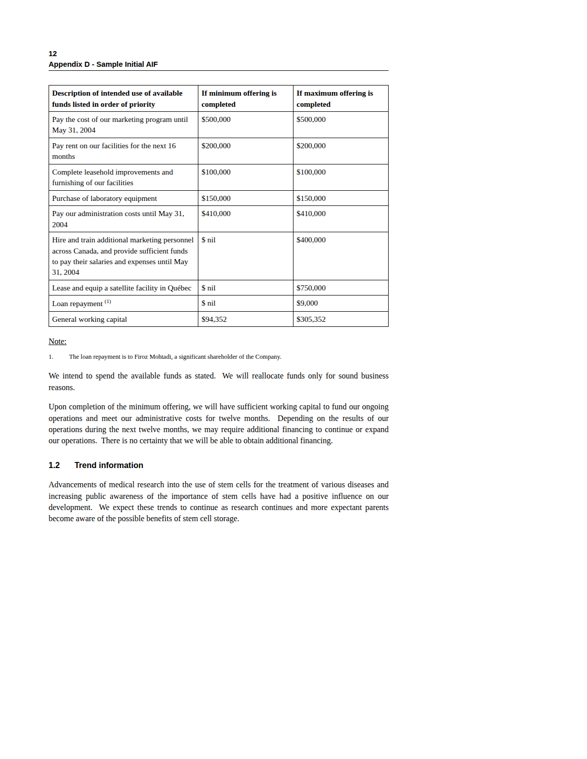12 Appendix D - Sample Initial AIF
| Description of intended use of available funds listed in order of priority | If minimum offering is completed | If maximum offering is completed |
| --- | --- | --- |
| Pay the cost of our marketing program until May 31, 2004 | $500,000 | $500,000 |
| Pay rent on our facilities for the next 16 months | $200,000 | $200,000 |
| Complete leasehold improvements and furnishing of our facilities | $100,000 | $100,000 |
| Purchase of laboratory equipment | $150,000 | $150,000 |
| Pay our administration costs until May 31, 2004 | $410,000 | $410,000 |
| Hire and train additional marketing personnel across Canada, and provide sufficient funds to pay their salaries and expenses until May 31, 2004 | $ nil | $400,000 |
| Lease and equip a satellite facility in Québec | $ nil | $750,000 |
| Loan repayment (1) | $ nil | $9,000 |
| General working capital | $94,352 | $305,352 |
Note:
1. The loan repayment is to Firoz Mohtadi, a significant shareholder of the Company.
We intend to spend the available funds as stated. We will reallocate funds only for sound business reasons.
Upon completion of the minimum offering, we will have sufficient working capital to fund our ongoing operations and meet our administrative costs for twelve months. Depending on the results of our operations during the next twelve months, we may require additional financing to continue or expand our operations. There is no certainty that we will be able to obtain additional financing.
1.2 Trend information
Advancements of medical research into the use of stem cells for the treatment of various diseases and increasing public awareness of the importance of stem cells have had a positive influence on our development. We expect these trends to continue as research continues and more expectant parents become aware of the possible benefits of stem cell storage.